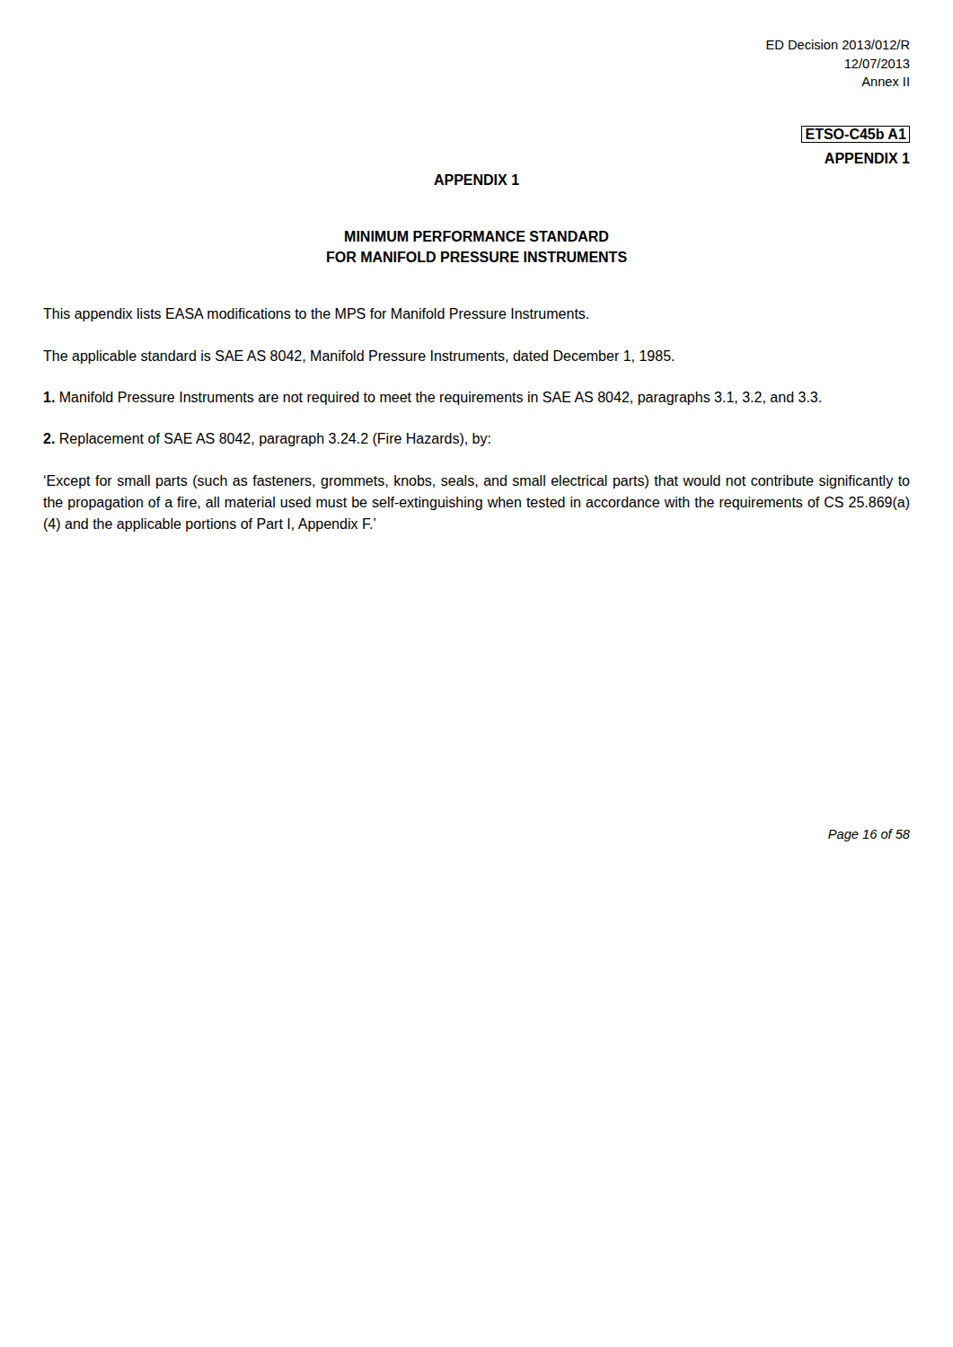ED Decision 2013/012/R
12/07/2013
Annex II
ETSO-C45b A1
APPENDIX 1
APPENDIX 1
MINIMUM PERFORMANCE STANDARD
FOR MANIFOLD PRESSURE INSTRUMENTS
This appendix lists EASA modifications to the MPS for Manifold Pressure Instruments.
The applicable standard is SAE AS 8042, Manifold Pressure Instruments, dated December 1, 1985.
1. Manifold Pressure Instruments are not required to meet the requirements in SAE AS 8042, paragraphs 3.1, 3.2, and 3.3.
2. Replacement of SAE AS 8042, paragraph 3.24.2 (Fire Hazards), by:
‘Except for small parts (such as fasteners, grommets, knobs, seals, and small electrical parts) that would not contribute significantly to the propagation of a fire, all material used must be self-extinguishing when tested in accordance with the requirements of CS 25.869(a)(4) and the applicable portions of Part I, Appendix F.’
Page 16 of 58